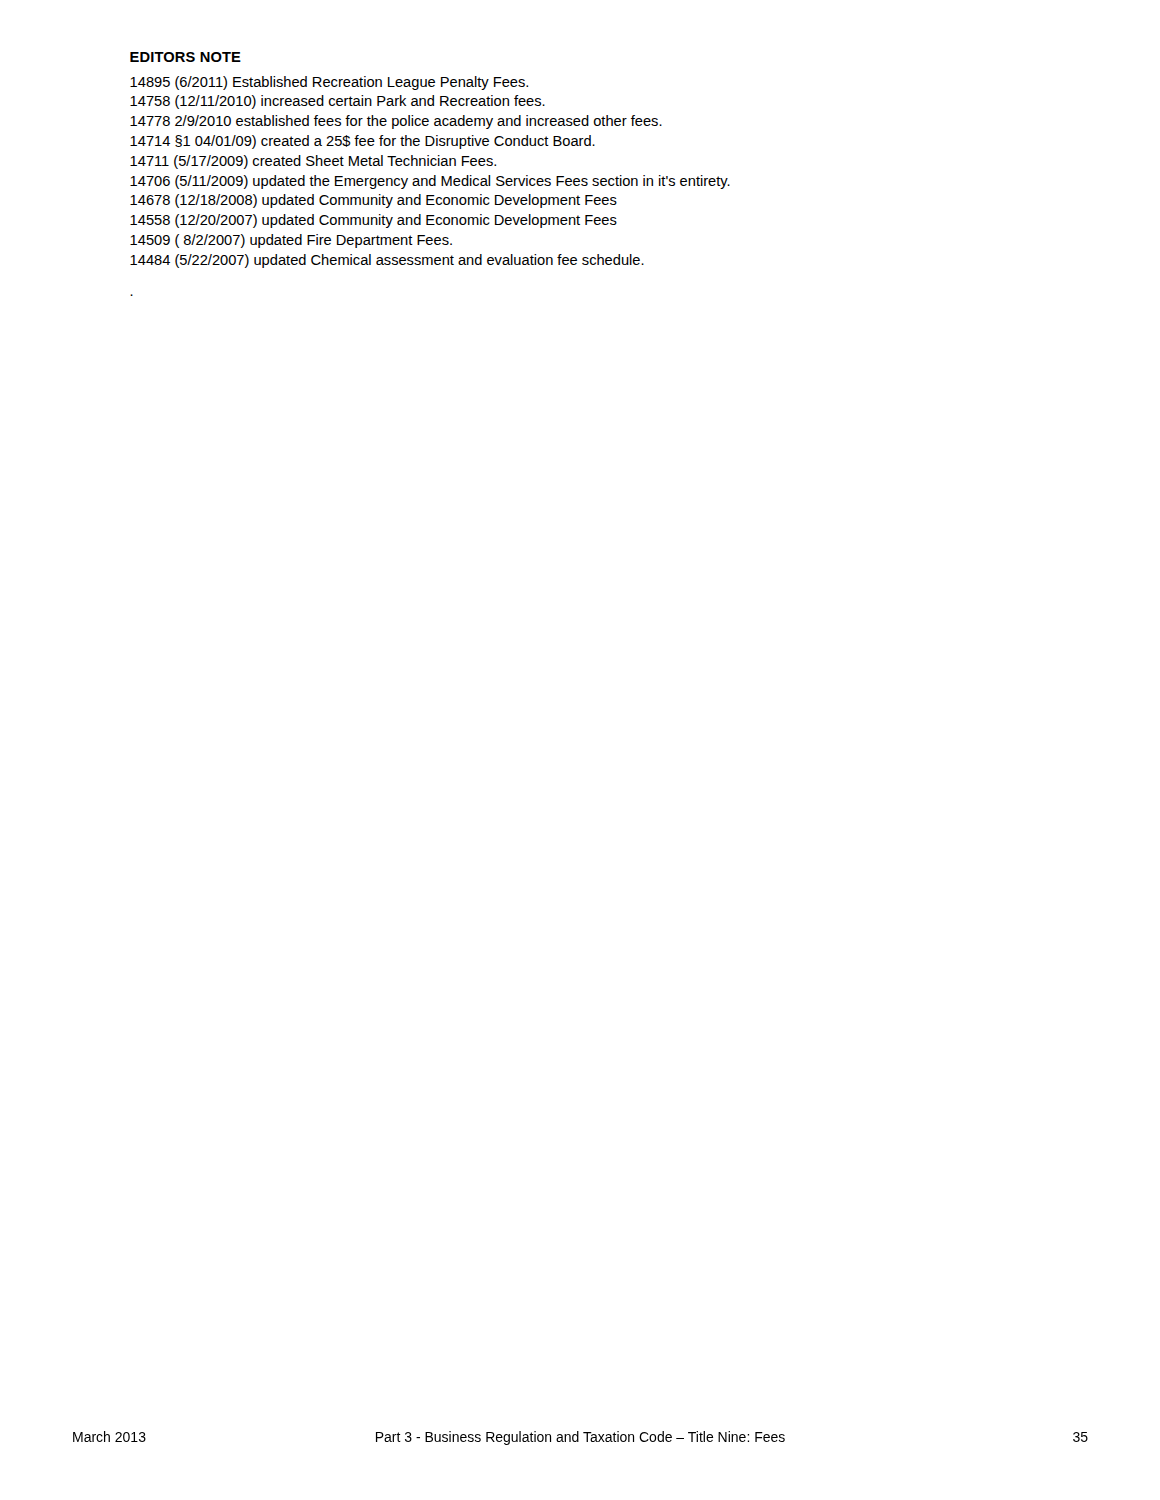EDITORS NOTE
14895 (6/2011) Established Recreation League Penalty Fees.
14758 (12/11/2010) increased certain Park and Recreation fees.
14778 2/9/2010 established fees for the police academy and increased other fees.
14714 §1 04/01/09) created a 25$ fee for the Disruptive Conduct Board.
14711 (5/17/2009) created Sheet Metal Technician Fees.
14706 (5/11/2009) updated the Emergency and Medical Services Fees section in it's entirety.
14678 (12/18/2008) updated Community and Economic Development Fees
14558 (12/20/2007) updated Community and Economic Development Fees
14509 ( 8/2/2007) updated Fire Department Fees.
14484 (5/22/2007) updated Chemical assessment and evaluation fee schedule.
.
| March 2013 | Part 3 - Business Regulation and Taxation Code – Title Nine: Fees | 35 |